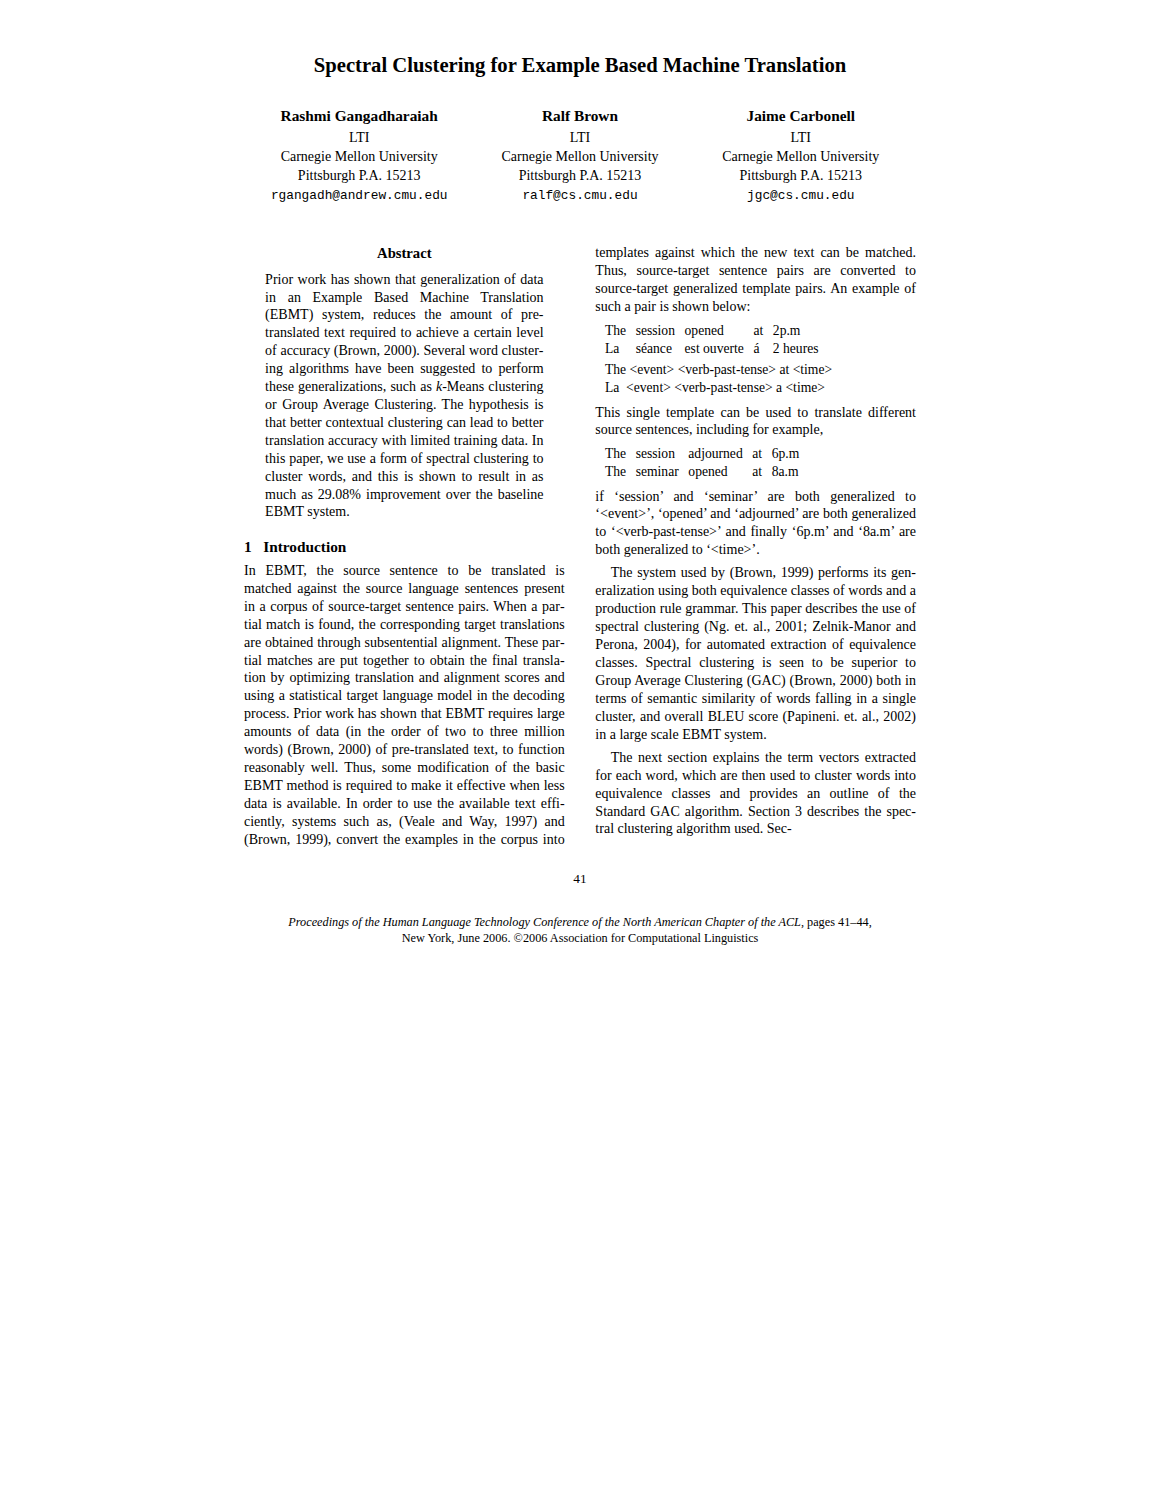Spectral Clustering for Example Based Machine Translation
Rashmi Gangadharaiah LTI Carnegie Mellon University Pittsburgh P.A. 15213 rgangadh@andrew.cmu.edu
Ralf Brown LTI Carnegie Mellon University Pittsburgh P.A. 15213 ralf@cs.cmu.edu
Jaime Carbonell LTI Carnegie Mellon University Pittsburgh P.A. 15213 jgc@cs.cmu.edu
Abstract
Prior work has shown that generalization of data in an Example Based Machine Translation (EBMT) system, reduces the amount of pre-translated text required to achieve a certain level of accuracy (Brown, 2000). Several word clustering algorithms have been suggested to perform these generalizations, such as k-Means clustering or Group Average Clustering. The hypothesis is that better contextual clustering can lead to better translation accuracy with limited training data. In this paper, we use a form of spectral clustering to cluster words, and this is shown to result in as much as 29.08% improvement over the baseline EBMT system.
1 Introduction
In EBMT, the source sentence to be translated is matched against the source language sentences present in a corpus of source-target sentence pairs. When a partial match is found, the corresponding target translations are obtained through subsentential alignment. These partial matches are put together to obtain the final translation by optimizing translation and alignment scores and using a statistical target language model in the decoding process. Prior work has shown that EBMT requires large amounts of data (in the order of two to three million words) (Brown, 2000) of pre-translated text, to function reasonably well. Thus, some modification of the basic EBMT method is required to make it effective when less data is available. In order to use the available text efficiently, systems such as, (Veale and Way, 1997) and (Brown, 1999), convert the examples in the corpus into templates against which the new text can be matched. Thus, source-target sentence pairs are converted to source-target generalized template pairs. An example of such a pair is shown below:
| The | session | opened | at | 2p.m |
| La | séance | est ouverte | á | 2 heures |
The <event> <verb-past-tense> at <time>
La <event> <verb-past-tense> a <time>
This single template can be used to translate different source sentences, including for example,
| The | session | adjourned | at | 6p.m |
| The | seminar | opened | at | 8a.m |
if ‘session’ and ‘seminar’ are both generalized to ‘<event>’, ‘opened’ and ‘adjourned’ are both generalized to ‘<verb-past-tense>’ and finally ‘6p.m’ and ‘8a.m’ are both generalized to ‘<time>’.
The system used by (Brown, 1999) performs its generalization using both equivalence classes of words and a production rule grammar. This paper describes the use of spectral clustering (Ng. et. al., 2001; Zelnik-Manor and Perona, 2004), for automated extraction of equivalence classes. Spectral clustering is seen to be superior to Group Average Clustering (GAC) (Brown, 2000) both in terms of semantic similarity of words falling in a single cluster, and overall BLEU score (Papineni. et. al., 2002) in a large scale EBMT system.
The next section explains the term vectors extracted for each word, which are then used to cluster words into equivalence classes and provides an outline of the Standard GAC algorithm. Section 3 describes the spectral clustering algorithm used. Sec-
41
Proceedings of the Human Language Technology Conference of the North American Chapter of the ACL, pages 41–44,
New York, June 2006. ©2006 Association for Computational Linguistics